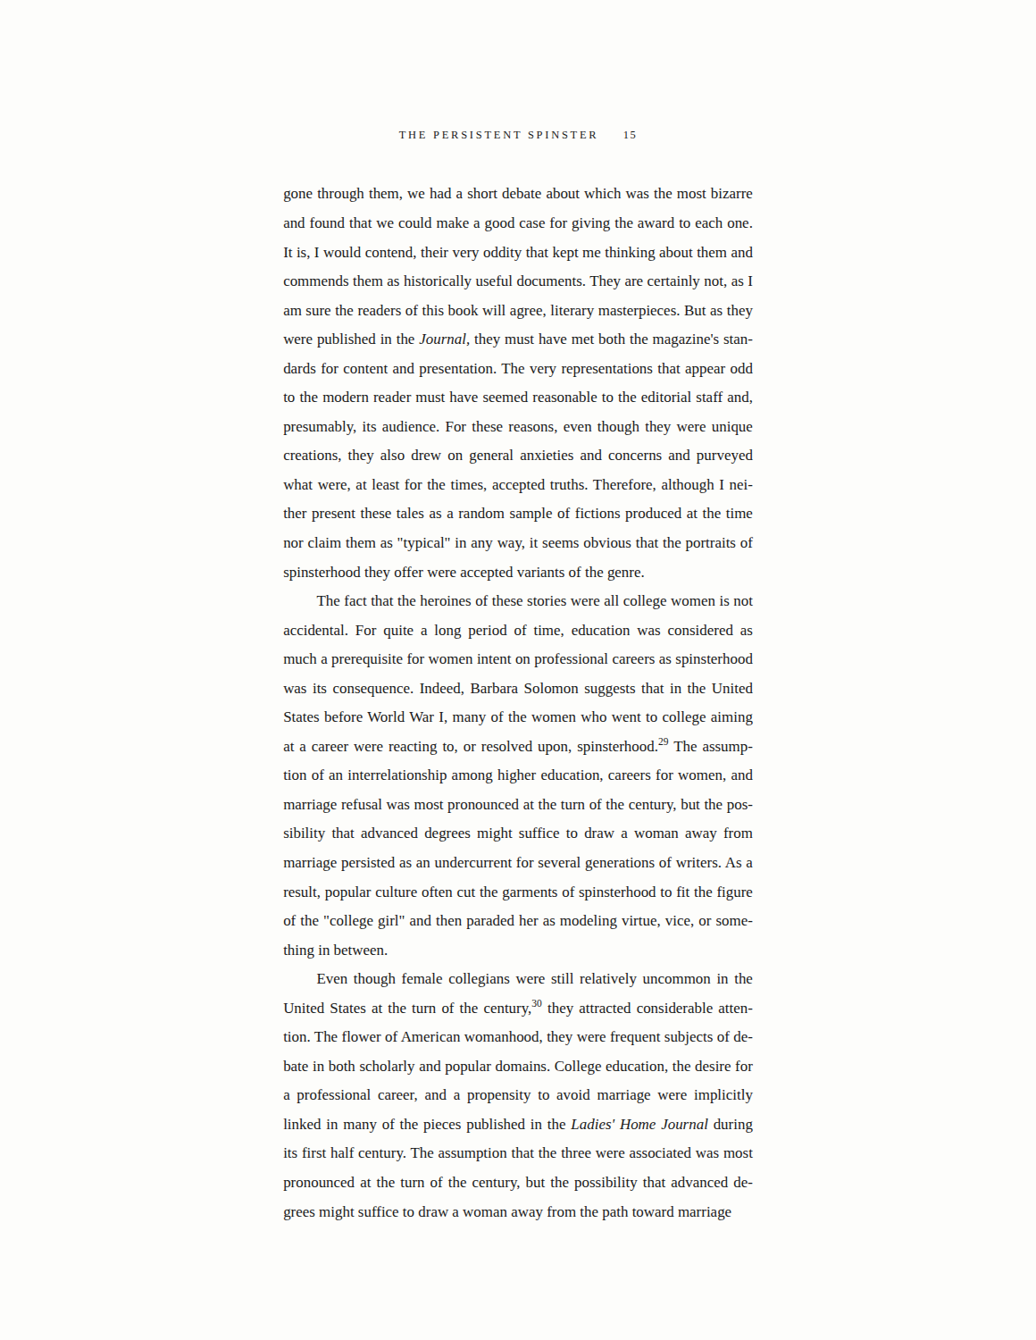The Persistent Spinster15
gone through them, we had a short debate about which was the most bizarre and found that we could make a good case for giving the award to each one. It is, I would contend, their very oddity that kept me thinking about them and commends them as historically useful documents. They are certainly not, as I am sure the readers of this book will agree, literary masterpieces. But as they were published in the Journal, they must have met both the magazine's standards for content and presentation. The very representations that appear odd to the modern reader must have seemed reasonable to the editorial staff and, presumably, its audience. For these reasons, even though they were unique creations, they also drew on general anxieties and concerns and purveyed what were, at least for the times, accepted truths. Therefore, although I neither present these tales as a random sample of fictions produced at the time nor claim them as "typical" in any way, it seems obvious that the portraits of spinsterhood they offer were accepted variants of the genre.
The fact that the heroines of these stories were all college women is not accidental. For quite a long period of time, education was considered as much a prerequisite for women intent on professional careers as spinsterhood was its consequence. Indeed, Barbara Solomon suggests that in the United States before World War I, many of the women who went to college aiming at a career were reacting to, or resolved upon, spinsterhood.29 The assumption of an interrelationship among higher education, careers for women, and marriage refusal was most pronounced at the turn of the century, but the possibility that advanced degrees might suffice to draw a woman away from marriage persisted as an undercurrent for several generations of writers. As a result, popular culture often cut the garments of spinsterhood to fit the figure of the "college girl" and then paraded her as modeling virtue, vice, or something in between.
Even though female collegians were still relatively uncommon in the United States at the turn of the century,30 they attracted considerable attention. The flower of American womanhood, they were frequent subjects of debate in both scholarly and popular domains. College education, the desire for a professional career, and a propensity to avoid marriage were implicitly linked in many of the pieces published in the Ladies' Home Journal during its first half century. The assumption that the three were associated was most pronounced at the turn of the century, but the possibility that advanced degrees might suffice to draw a woman away from the path toward marriage